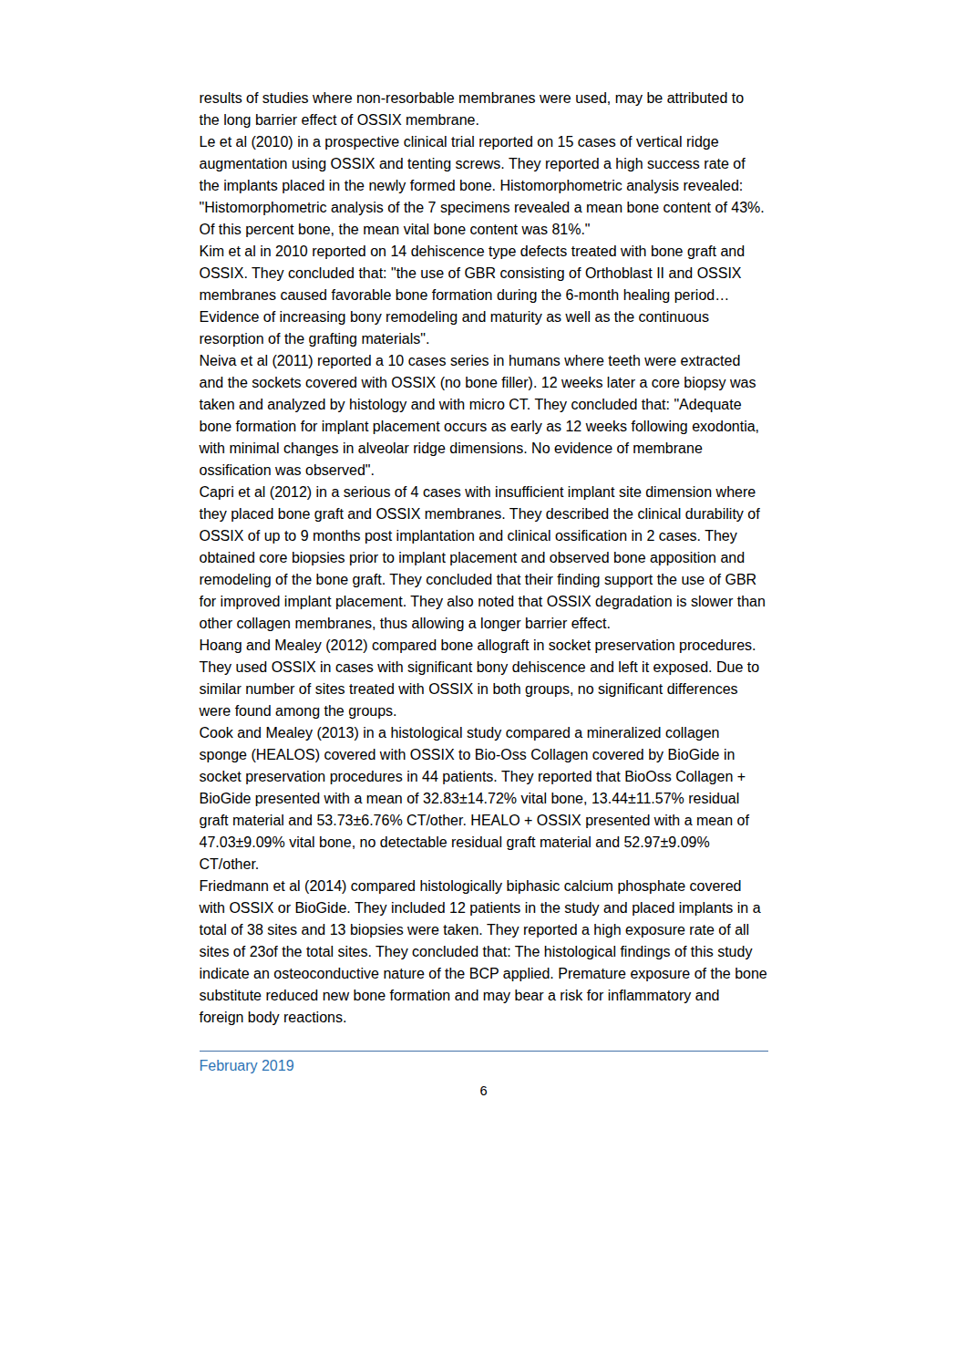results of studies where non-resorbable membranes were used, may be attributed to the long barrier effect of OSSIX membrane.
Le et al (2010) in a prospective clinical trial reported on 15 cases of vertical ridge augmentation using OSSIX and tenting screws. They reported a high success rate of the implants placed in the newly formed bone. Histomorphometric analysis revealed: "Histomorphometric analysis of the 7 specimens revealed a mean bone content of 43%. Of this percent bone, the mean vital bone content was 81%."
Kim et al in 2010 reported on 14 dehiscence type defects treated with bone graft and OSSIX. They concluded that: "the use of GBR consisting of Orthoblast II and OSSIX membranes caused favorable bone formation during the 6-month healing period…Evidence of increasing bony remodeling and maturity as well as the continuous resorption of the grafting materials".
Neiva et al (2011) reported a 10 cases series in humans where teeth were extracted and the sockets covered with OSSIX (no bone filler). 12 weeks later a core biopsy was taken and analyzed by histology and with micro CT. They concluded that: "Adequate bone formation for implant placement occurs as early as 12 weeks following exodontia, with minimal changes in alveolar ridge dimensions. No evidence of membrane ossification was observed".
Capri et al (2012) in a serious of 4 cases with insufficient implant site dimension where they placed bone graft and OSSIX membranes. They described the clinical durability of OSSIX of up to 9 months post implantation and clinical ossification in 2 cases. They obtained core biopsies prior to implant placement and observed bone apposition and remodeling of the bone graft. They concluded that their finding support the use of GBR for improved implant placement. They also noted that OSSIX degradation is slower than other collagen membranes, thus allowing a longer barrier effect.
Hoang and Mealey (2012) compared bone allograft in socket preservation procedures. They used OSSIX in cases with significant bony dehiscence and left it exposed. Due to similar number of sites treated with OSSIX in both groups, no significant differences were found among the groups.
Cook and Mealey (2013) in a histological study compared a mineralized collagen sponge (HEALOS) covered with OSSIX to Bio-Oss Collagen covered by BioGide in socket preservation procedures in 44 patients. They reported that BioOss Collagen + BioGide presented with a mean of 32.83±14.72% vital bone, 13.44±11.57% residual graft material and 53.73±6.76% CT/other. HEALO + OSSIX presented with a mean of 47.03±9.09% vital bone, no detectable residual graft material and 52.97±9.09% CT/other.
Friedmann et al (2014) compared histologically biphasic calcium phosphate covered with OSSIX or BioGide. They included 12 patients in the study and placed implants in a total of 38 sites and 13 biopsies were taken. They reported a high exposure rate of all sites of 23of the total sites. They concluded that: The histological findings of this study indicate an osteoconductive nature of the BCP applied. Premature exposure of the bone substitute reduced new bone formation and may bear a risk for inflammatory and foreign body reactions.
February 2019
6